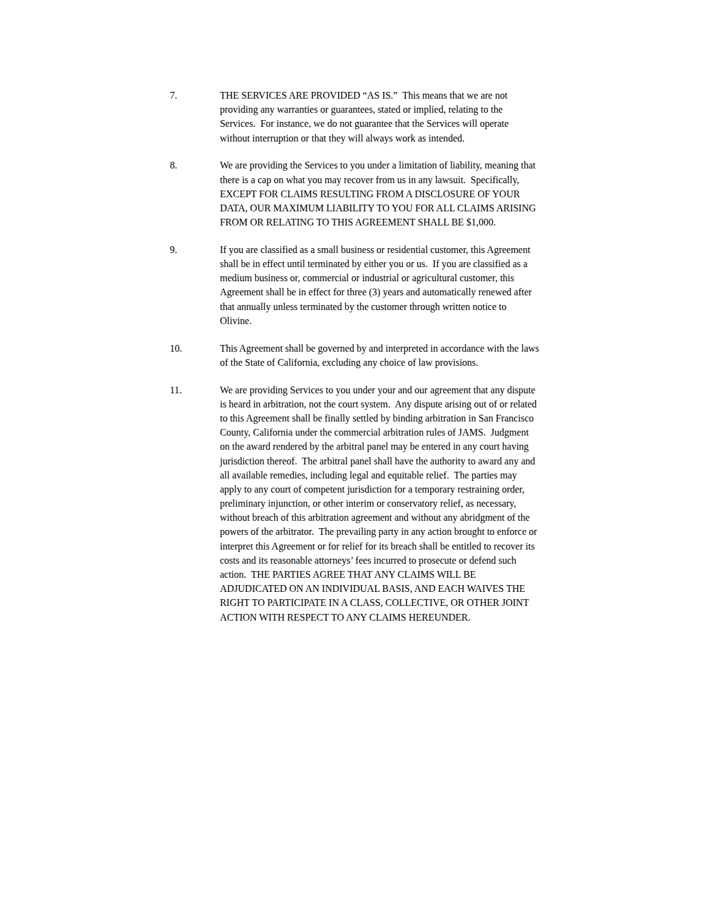7.
THE SERVICES ARE PROVIDED “AS IS.” This means that we are not providing any warranties or guarantees, stated or implied, relating to the Services. For instance, we do not guarantee that the Services will operate without interruption or that they will always work as intended.
8.
We are providing the Services to you under a limitation of liability, meaning that there is a cap on what you may recover from us in any lawsuit. Specifically, EXCEPT FOR CLAIMS RESULTING FROM A DISCLOSURE OF YOUR DATA, OUR MAXIMUM LIABILITY TO YOU FOR ALL CLAIMS ARISING FROM OR RELATING TO THIS AGREEMENT SHALL BE $1,000.
9.
If you are classified as a small business or residential customer, this Agreement shall be in effect until terminated by either you or us. If you are classified as a medium business or, commercial or industrial or agricultural customer, this Agreement shall be in effect for three (3) years and automatically renewed after that annually unless terminated by the customer through written notice to Olivine.
10.
This Agreement shall be governed by and interpreted in accordance with the laws of the State of California, excluding any choice of law provisions.
11.
We are providing Services to you under your and our agreement that any dispute is heard in arbitration, not the court system. Any dispute arising out of or related to this Agreement shall be finally settled by binding arbitration in San Francisco County, California under the commercial arbitration rules of JAMS. Judgment on the award rendered by the arbitral panel may be entered in any court having jurisdiction thereof. The arbitral panel shall have the authority to award any and all available remedies, including legal and equitable relief. The parties may apply to any court of competent jurisdiction for a temporary restraining order, preliminary injunction, or other interim or conservatory relief, as necessary, without breach of this arbitration agreement and without any abridgment of the powers of the arbitrator. The prevailing party in any action brought to enforce or interpret this Agreement or for relief for its breach shall be entitled to recover its costs and its reasonable attorneys’ fees incurred to prosecute or defend such action. THE PARTIES AGREE THAT ANY CLAIMS WILL BE ADJUDICATED ON AN INDIVIDUAL BASIS, AND EACH WAIVES THE RIGHT TO PARTICIPATE IN A CLASS, COLLECTIVE, OR OTHER JOINT ACTION WITH RESPECT TO ANY CLAIMS HEREUNDER.